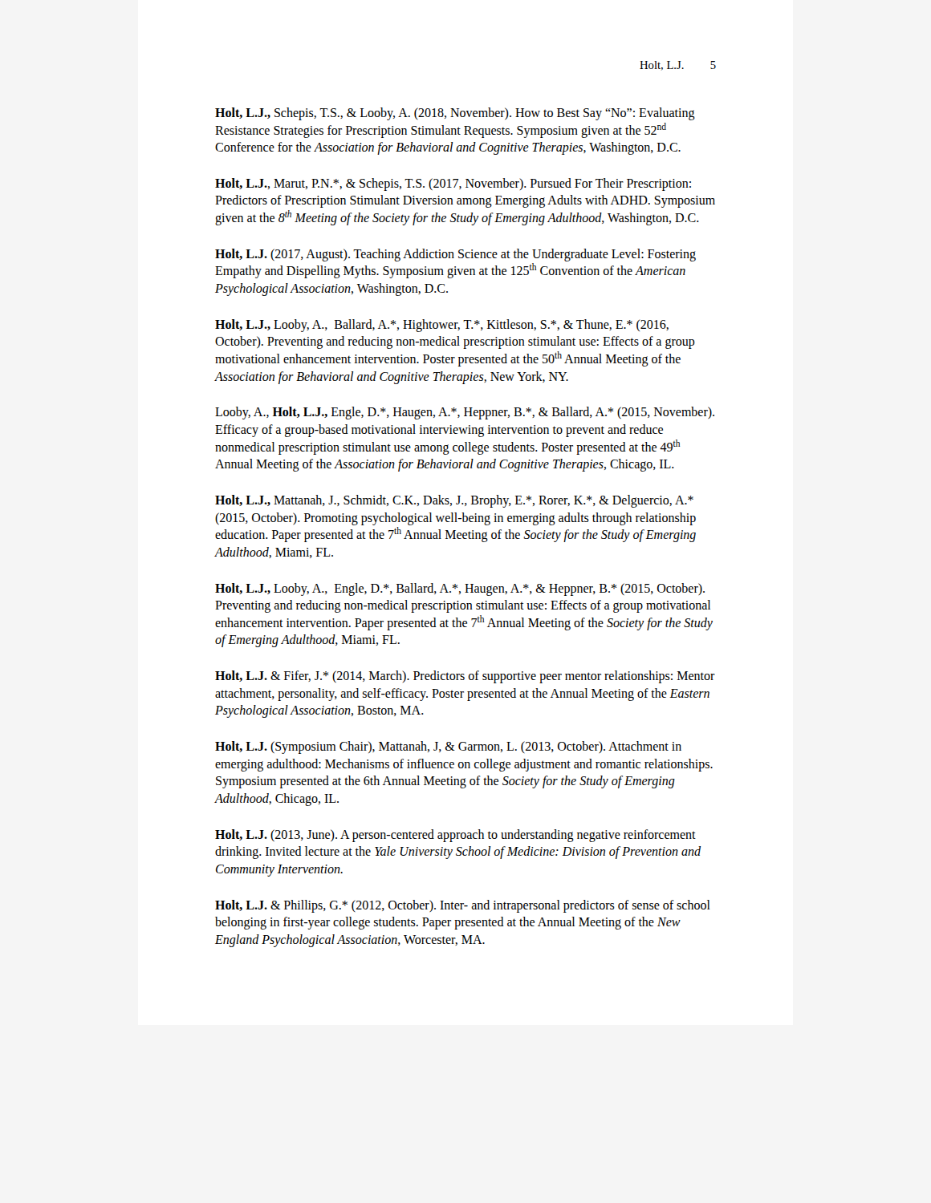Holt, L.J. 5
Holt, L.J., Schepis, T.S., & Looby, A. (2018, November). How to Best Say “No”: Evaluating Resistance Strategies for Prescription Stimulant Requests. Symposium given at the 52nd Conference for the Association for Behavioral and Cognitive Therapies, Washington, D.C.
Holt, L.J., Marut, P.N.*, & Schepis, T.S. (2017, November). Pursued For Their Prescription: Predictors of Prescription Stimulant Diversion among Emerging Adults with ADHD. Symposium given at the 8th Meeting of the Society for the Study of Emerging Adulthood, Washington, D.C.
Holt, L.J. (2017, August). Teaching Addiction Science at the Undergraduate Level: Fostering Empathy and Dispelling Myths. Symposium given at the 125th Convention of the American Psychological Association, Washington, D.C.
Holt, L.J., Looby, A., Ballard, A.*, Hightower, T.*, Kittleson, S.*, & Thune, E.* (2016, October). Preventing and reducing non-medical prescription stimulant use: Effects of a group motivational enhancement intervention. Poster presented at the 50th Annual Meeting of the Association for Behavioral and Cognitive Therapies, New York, NY.
Looby, A., Holt, L.J., Engle, D.*, Haugen, A.*, Heppner, B.*, & Ballard, A.* (2015, November). Efficacy of a group-based motivational interviewing intervention to prevent and reduce nonmedical prescription stimulant use among college students. Poster presented at the 49th Annual Meeting of the Association for Behavioral and Cognitive Therapies, Chicago, IL.
Holt, L.J., Mattanah, J., Schmidt, C.K., Daks, J., Brophy, E.*, Rorer, K.*, & Delguercio, A.* (2015, October). Promoting psychological well-being in emerging adults through relationship education. Paper presented at the 7th Annual Meeting of the Society for the Study of Emerging Adulthood, Miami, FL.
Holt, L.J., Looby, A., Engle, D.*, Ballard, A.*, Haugen, A.*, & Heppner, B.* (2015, October). Preventing and reducing non-medical prescription stimulant use: Effects of a group motivational enhancement intervention. Paper presented at the 7th Annual Meeting of the Society for the Study of Emerging Adulthood, Miami, FL.
Holt, L.J. & Fifer, J.* (2014, March). Predictors of supportive peer mentor relationships: Mentor attachment, personality, and self-efficacy. Poster presented at the Annual Meeting of the Eastern Psychological Association, Boston, MA.
Holt, L.J. (Symposium Chair), Mattanah, J, & Garmon, L. (2013, October). Attachment in emerging adulthood: Mechanisms of influence on college adjustment and romantic relationships. Symposium presented at the 6th Annual Meeting of the Society for the Study of Emerging Adulthood, Chicago, IL.
Holt, L.J. (2013, June). A person-centered approach to understanding negative reinforcement drinking. Invited lecture at the Yale University School of Medicine: Division of Prevention and Community Intervention.
Holt, L.J. & Phillips, G.* (2012, October). Inter- and intrapersonal predictors of sense of school belonging in first-year college students. Paper presented at the Annual Meeting of the New England Psychological Association, Worcester, MA.